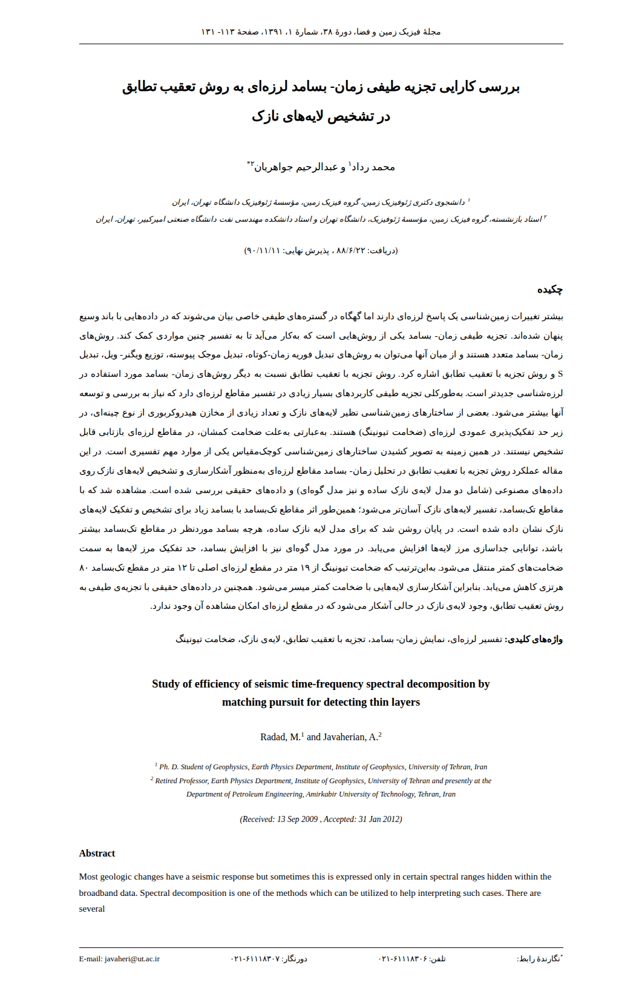مجلۀ فیزیک زمین و فضا، دورۀ ۳۸، شمارۀ ۱، ۱۳۹۱، صفحۀ ۱۱۳- ۱۳۱
بررسی کارایی تجزیه طیفی زمان- بسامد لرزه‌ای به روش تعقیب تطابق
در تشخیص لایه‌های نازک
محمد رداد۱ و عبدالرحیم جواهریان۲*
۱ دانشجوی دکتری ژئوفیزیک زمین، گروه فیزیک زمین، مؤسسۀ ژئوفیزیک دانشگاه تهران، ایران
۲ استاد بازنشسته، گروه فیزیک زمین، مؤسسۀ ژئوفیزیک، دانشگاه تهران و استاد دانشکده مهندسی نفت دانشگاه صنعتی امیرکبیر، تهران، ایران
(دریافت: ۸۸/۶/۲۲ ، پذیرش نهایی: ۹۰/۱۱/۱۱)
چکیده
بیشتر تغییرات زمین‌شناسی یک پاسخ لرزه‌ای دارند اما گهگاه در گستره‌های طیفی خاصی بیان می‌شوند که در داده‌هایی با باند وسیع پنهان شده‌اند. تجزیه طیفی زمان- بسامد یکی از روش‌هایی است که به‌کار می‌آید تا به تفسیر چنین مواردی کمک کند. روش‌های زمان- بسامد متعدد هستند و از میان آنها می‌توان به روش‌های تبدیل فوریه زمان-کوتاه، تبدیل موجک پیوسته، توزیع ویگنر- ویل، تبدیل S و روش تجزیه با تعقیب تطابق اشاره کرد. روش تجزیه با تعقیب تطابق نسبت به دیگر روش‌های زمان- بسامد مورد استفاده در لرزه‌شناسی جدیدتر است. به‌طورکلی تجزیه طیفی کاربردهای بسیار زیادی در تفسیر مقاطع لرزه‌ای دارد که نیاز به بررسی و توسعه آنها بیشتر می‌شود. بعضی از ساختارهای زمین‌شناسی نظیر لایه‌های نازک و تعداد زیادی از مخازن هیدروکربوری از نوع چینه‌ای، در زیر حد تفکیک‌پذیری عمودی لرزه‌ای (ضخامت تیونینگ) هستند. به‌عبارتی به‌علت ضخامت کمشان، در مقاطع لرزه‌ای بازتابی قابل تشخیص نیستند. در همین زمینه به تصویر کشیدن ساختارهای زمین‌شناسی کوچک‌مقیاس یکی از موارد مهم تفسیری است. در این مقاله عملکرد روش تجزیه با تعقیب تطابق در تحلیل زمان- بسامد مقاطع لرزه‌ای به‌منظور آشکارسازی و تشخیص لایه‌های نازک روی داده‌های مصنوعی (شامل دو مدل لایه‌ی نازک ساده و نیز مدل گوه‌ای) و داده‌های حقیقی بررسی شده است. مشاهده شد که با مقاطع تک‌بسامد، تفسیر لایه‌های نازک آسان‌تر می‌شود؛ همین‌طور اثر مقاطع تک‌بسامد با بسامد زیاد برای تشخیص و تفکیک لایه‌های نازک نشان داده شده است. در پایان روشن شد که برای مدل لایه نازک ساده، هرچه بسامد موردنظر در مقاطع تک‌بسامد بیشتر باشد، توانایی جداسازی مرز لایه‌ها افزایش می‌یابد. در مورد مدل گوه‌ای نیز با افزایش بسامد، حد تفکیک مرز لایه‌ها به سمت ضخامت‌های کمتر منتقل می‌شود. به‌این‌ترتیب که ضخامت تیونینگ از ۱۹ متر در مقطع لرزه‌ای اصلی تا ۱۲ متر در مقطع تک‌بسامد ۸۰ هرتزی کاهش می‌یابد. بنابراین آشکارسازی لایه‌هایی با ضخامت کمتر میسر می‌شود. همچنین در داده‌های حقیقی با تجزیه‌ی طیفی به روش تعقیب تطابق، وجود لایه‌ی نازک در حالی آشکار می‌شود که در مقطع لرزه‌ای امکان مشاهده آن وجود ندارد.
واژه‌های کلیدی: تفسیر لرزه‌ای، نمایش زمان- بسامد، تجزیه با تعقیب تطابق، لایه‌ی نازک، ضخامت تیونینگ
Study of efficiency of seismic time-frequency spectral decomposition by
matching pursuit for detecting thin layers
Radad, M.1 and Javaherian, A.2
1 Ph. D. Student of Geophysics, Earth Physics Department, Institute of Geophysics, University of Tehran, Iran
2 Retired Professor, Earth Physics Department, Institute of Geophysics, University of Tehran and presently at the
Department of Petroleum Engineering, Amirkabir University of Technology, Tehran, Iran
(Received: 13 Sep 2009 , Accepted: 31 Jan 2012)
Abstract
Most geologic changes have a seismic response but sometimes this is expressed only in certain spectral ranges hidden within the broadband data. Spectral decomposition is one of the methods which can be utilized to help interpreting such cases. There are several
*نگارندۀ رابط: تلفن: ۶۱۱۱۸۳۰۶-۰۲۱ دورنگار: ۶۱۱۱۸۳۰۷-۰۲۱ E-mail: javaheri@ut.ac.ir